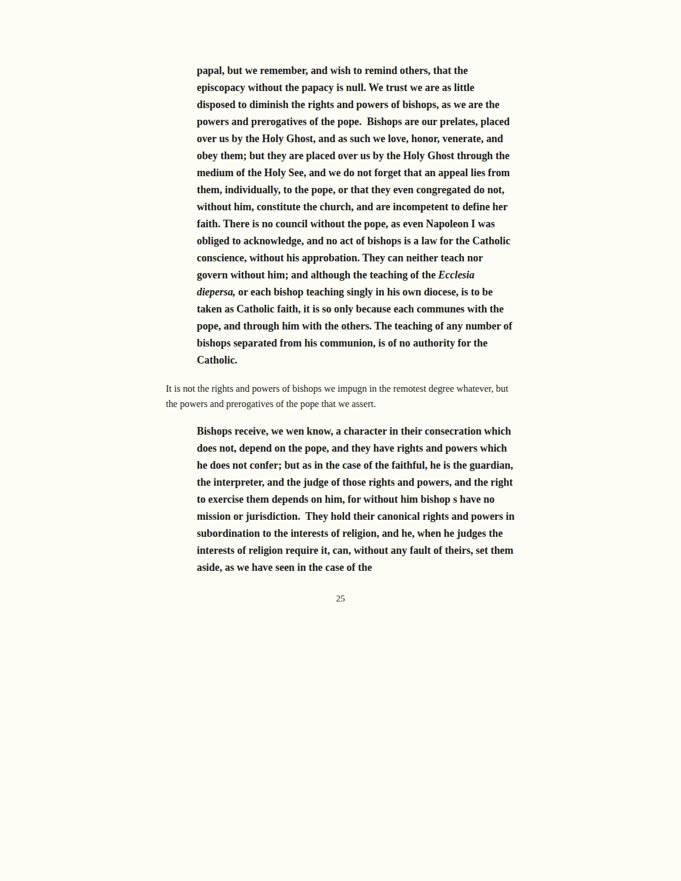papal, but we remember, and wish to remind others, that the episcopacy without the papacy is null. We trust we are as little disposed to diminish the rights and powers of bishops, as we are the powers and prerogatives of the pope. Bishops are our prelates, placed over us by the Holy Ghost, and as such we love, honor, venerate, and obey them; but they are placed over us by the Holy Ghost through the medium of the Holy See, and we do not forget that an appeal lies from them, individually, to the pope, or that they even congregated do not, without him, constitute the church, and are incompetent to define her faith. There is no council without the pope, as even Napoleon I was obliged to acknowledge, and no act of bishops is a law for the Catholic conscience, without his approbation. They can neither teach nor govern without him; and although the teaching of the Ecclesia diepersa, or each bishop teaching singly in his own diocese, is to be taken as Catholic faith, it is so only because each communes with the pope, and through him with the others. The teaching of any number of bishops separated from his communion, is of no authority for the Catholic.
It is not the rights and powers of bishops we impugn in the remotest degree whatever, but the powers and prerogatives of the pope that we assert.
Bishops receive, we wen know, a character in their consecration which does not, depend on the pope, and they have rights and powers which he does not confer; but as in the case of the faithful, he is the guardian, the interpreter, and the judge of those rights and powers, and the right to exercise them depends on him, for without him bishop s have no mission or jurisdiction. They hold their canonical rights and powers in subordination to the interests of religion, and he, when he judges the interests of religion require it, can, without any fault of theirs, set them aside, as we have seen in the case of the
25